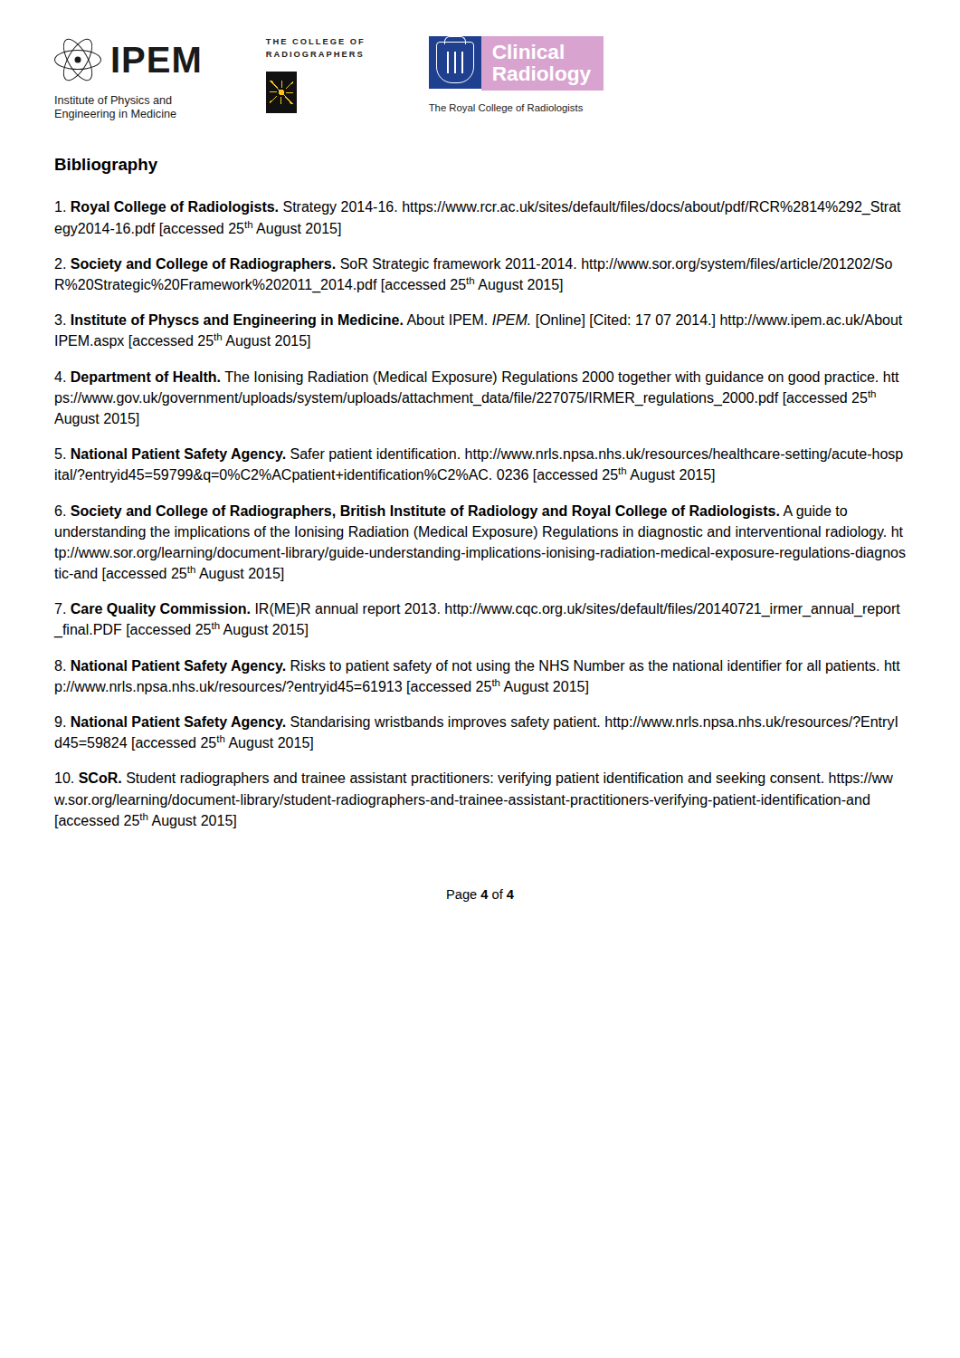IPEM
Institute of Physics and
Engineering in Medicine
The College of
Radiographers
Clinical
Radiology
The Royal College of Radiologists
Bibliography
1. Royal College of Radiologists. Strategy 2014-16. https://www.rcr.ac.uk/sites/default/files/docs/about/pdf/RCR%2814%292_Strategy2014-16.pdf [accessed 25th August 2015]
2. Society and College of Radiographers. SoR Strategic framework 2011-2014. http://www.sor.org/system/files/article/201202/SoR%20Strategic%20Framework%202011_2014.pdf [accessed 25th August 2015]
3. Institute of Physcs and Engineering in Medicine. About IPEM. IPEM. [Online] [Cited: 17 07 2014.] http://www.ipem.ac.uk/AboutIPEM.aspx [accessed 25th August 2015]
4. Department of Health. The Ionising Radiation (Medical Exposure) Regulations 2000 together with guidance on good practice. https://www.gov.uk/government/uploads/system/uploads/attachment_data/file/227075/IRMER_regulations_2000.pdf [accessed 25th August 2015]
5. National Patient Safety Agency. Safer patient identification. http://www.nrls.npsa.nhs.uk/resources/healthcare-setting/acute-hospital/?entryid45=59799&q=0%C2%ACpatient+identification%C2%AC. 0236 [accessed 25th August 2015]
6. Society and College of Radiographers, British Institute of Radiology and Royal College of Radiologists. A guide to understanding the implications of the Ionising Radiation (Medical Exposure) Regulations in diagnostic and interventional radiology. http://www.sor.org/learning/document-library/guide-understanding-implications-ionising-radiation-medical-exposure-regulations-diagnostic-and [accessed 25th August 2015]
7. Care Quality Commission. IR(ME)R annual report 2013. http://www.cqc.org.uk/sites/default/files/20140721_irmer_annual_report_final.PDF [accessed 25th August 2015]
8. National Patient Safety Agency. Risks to patient safety of not using the NHS Number as the national identifier for all patients. http://www.nrls.npsa.nhs.uk/resources/?entryid45=61913 [accessed 25th August 2015]
9. National Patient Safety Agency. Standarising wristbands improves safety patient. http://www.nrls.npsa.nhs.uk/resources/?EntryId45=59824 [accessed 25th August 2015]
10. SCoR. Student radiographers and trainee assistant practitioners: verifying patient identification and seeking consent. https://www.sor.org/learning/document-library/student-radiographers-and-trainee-assistant-practitioners-verifying-patient-identification-and [accessed 25th August 2015]
Page 4 of 4